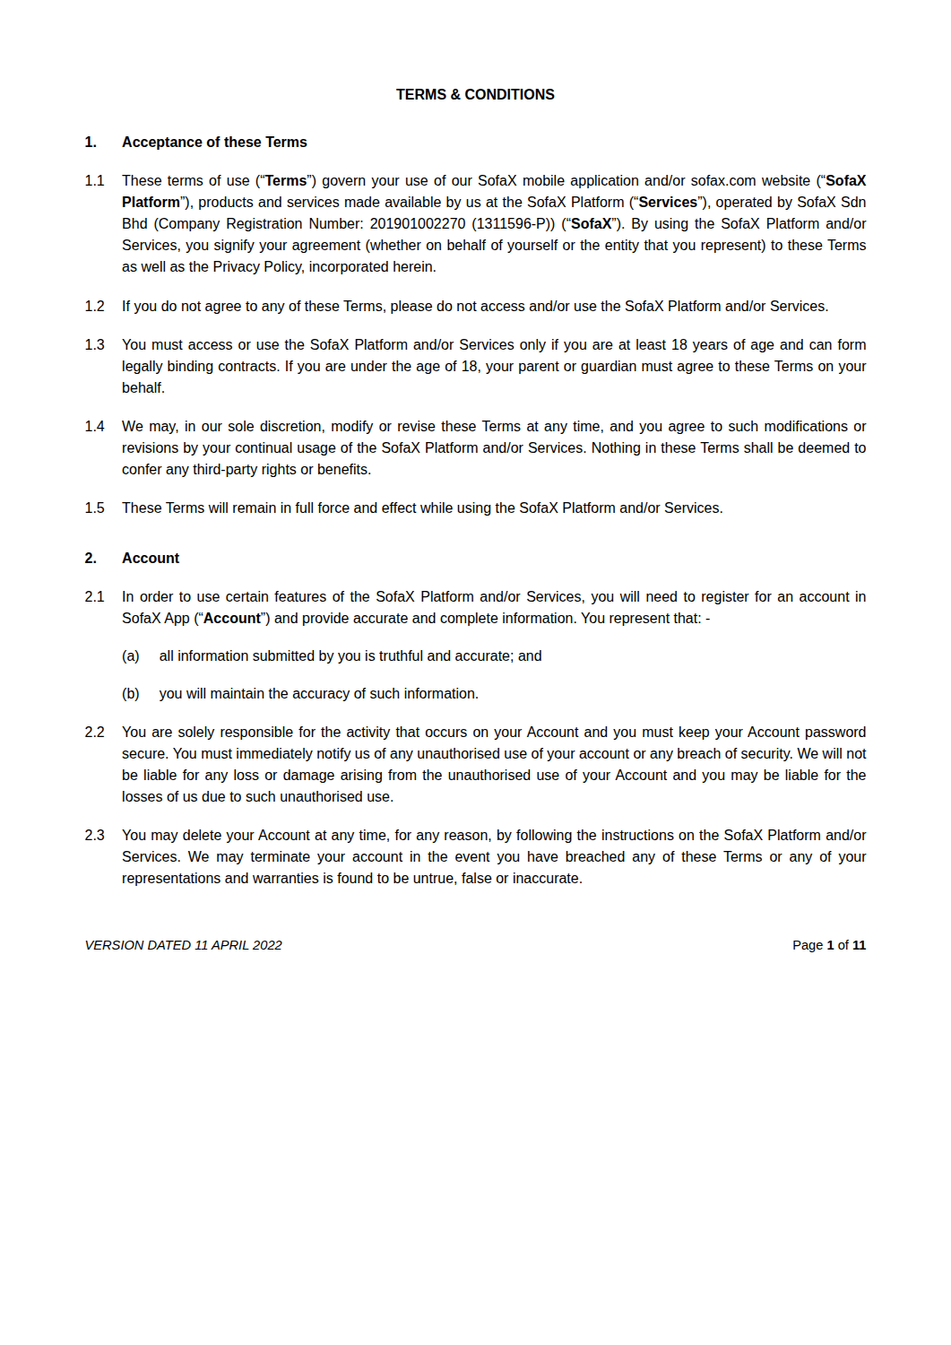TERMS & CONDITIONS
1.
Acceptance of these Terms
1.1 These terms of use (“Terms”) govern your use of our SofaX mobile application and/or sofax.com website (“SofaX Platform”), products and services made available by us at the SofaX Platform (“Services”), operated by SofaX Sdn Bhd (Company Registration Number: 201901002270 (1311596-P)) (“SofaX”). By using the SofaX Platform and/or Services, you signify your agreement (whether on behalf of yourself or the entity that you represent) to these Terms as well as the Privacy Policy, incorporated herein.
1.2 If you do not agree to any of these Terms, please do not access and/or use the SofaX Platform and/or Services.
1.3 You must access or use the SofaX Platform and/or Services only if you are at least 18 years of age and can form legally binding contracts. If you are under the age of 18, your parent or guardian must agree to these Terms on your behalf.
1.4 We may, in our sole discretion, modify or revise these Terms at any time, and you agree to such modifications or revisions by your continual usage of the SofaX Platform and/or Services. Nothing in these Terms shall be deemed to confer any third-party rights or benefits.
1.5 These Terms will remain in full force and effect while using the SofaX Platform and/or Services.
2.
Account
2.1 In order to use certain features of the SofaX Platform and/or Services, you will need to register for an account in SofaX App (“Account”) and provide accurate and complete information. You represent that: -
(a) all information submitted by you is truthful and accurate; and
(b) you will maintain the accuracy of such information.
2.2 You are solely responsible for the activity that occurs on your Account and you must keep your Account password secure. You must immediately notify us of any unauthorised use of your account or any breach of security. We will not be liable for any loss or damage arising from the unauthorised use of your Account and you may be liable for the losses of us due to such unauthorised use.
2.3 You may delete your Account at any time, for any reason, by following the instructions on the SofaX Platform and/or Services. We may terminate your account in the event you have breached any of these Terms or any of your representations and warranties is found to be untrue, false or inaccurate.
VERSION DATED 11 APRIL 2022 Page 1 of 11